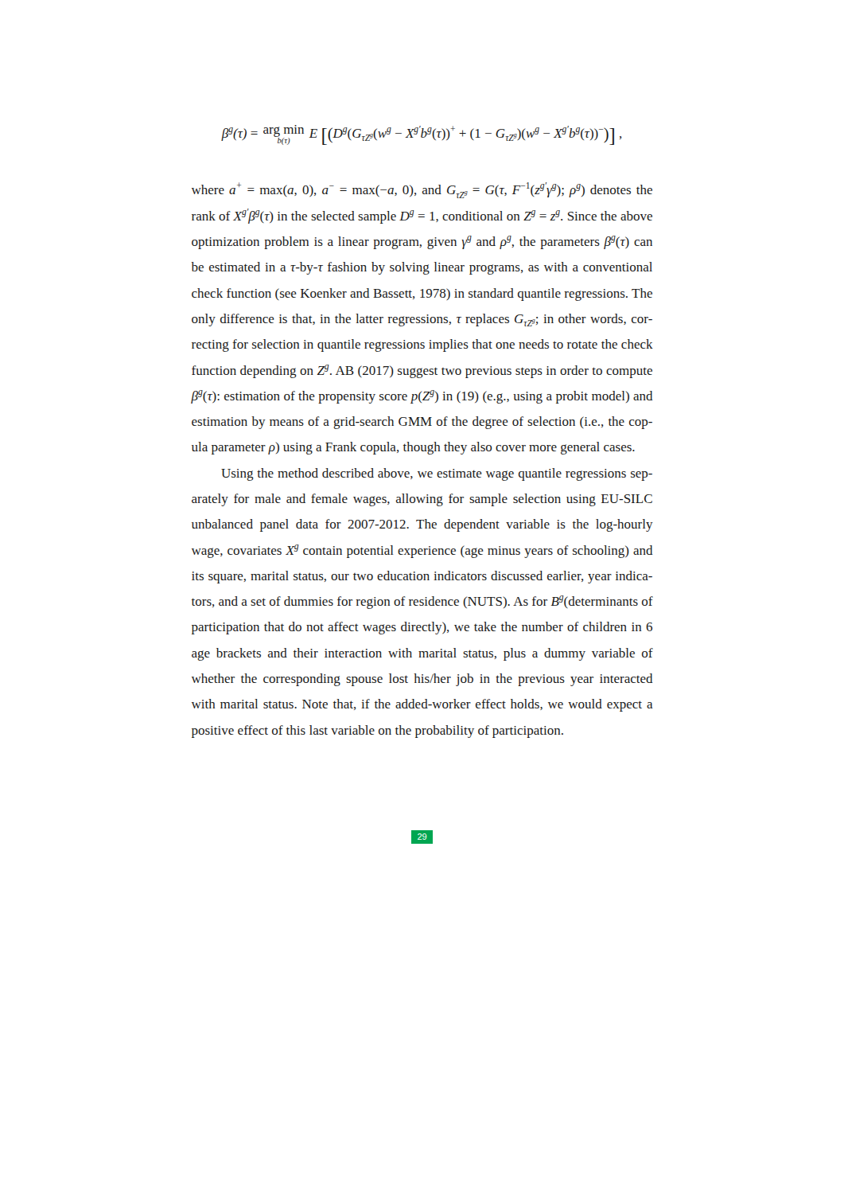βg(τ) = arg min b(τ) E [(Dg(GτZg(wg − Xg′bg(τ))+ + (1 − GτZg)(wg − Xg′bg(τ))−)] ,
where a+ = max(a, 0), a− = max(−a, 0), and GτZg = G(τ, F−1(zg′γg); ρg) denotes the rank of Xg′βg(τ) in the selected sample Dg = 1, conditional on Zg = zg. Since the above optimization problem is a linear program, given γg and ρg, the parameters βg(τ) can be estimated in a τ-by-τ fashion by solving linear programs, as with a conventional check function (see Koenker and Bassett, 1978) in standard quantile regressions. The only difference is that, in the latter regressions, τ replaces GτZg; in other words, correcting for selection in quantile regressions implies that one needs to rotate the check function depending on Zg. AB (2017) suggest two previous steps in order to compute βg(τ): estimation of the propensity score p(Zg) in (19) (e.g., using a probit model) and estimation by means of a grid-search GMM of the degree of selection (i.e., the copula parameter ρ) using a Frank copula, though they also cover more general cases.
Using the method described above, we estimate wage quantile regressions separately for male and female wages, allowing for sample selection using EU-SILC unbalanced panel data for 2007-2012. The dependent variable is the log-hourly wage, covariates Xg contain potential experience (age minus years of schooling) and its square, marital status, our two education indicators discussed earlier, year indicators, and a set of dummies for region of residence (NUTS). As for Bg(determinants of participation that do not affect wages directly), we take the number of children in 6 age brackets and their interaction with marital status, plus a dummy variable of whether the corresponding spouse lost his/her job in the previous year interacted with marital status. Note that, if the added-worker effect holds, we would expect a positive effect of this last variable on the probability of participation.
29